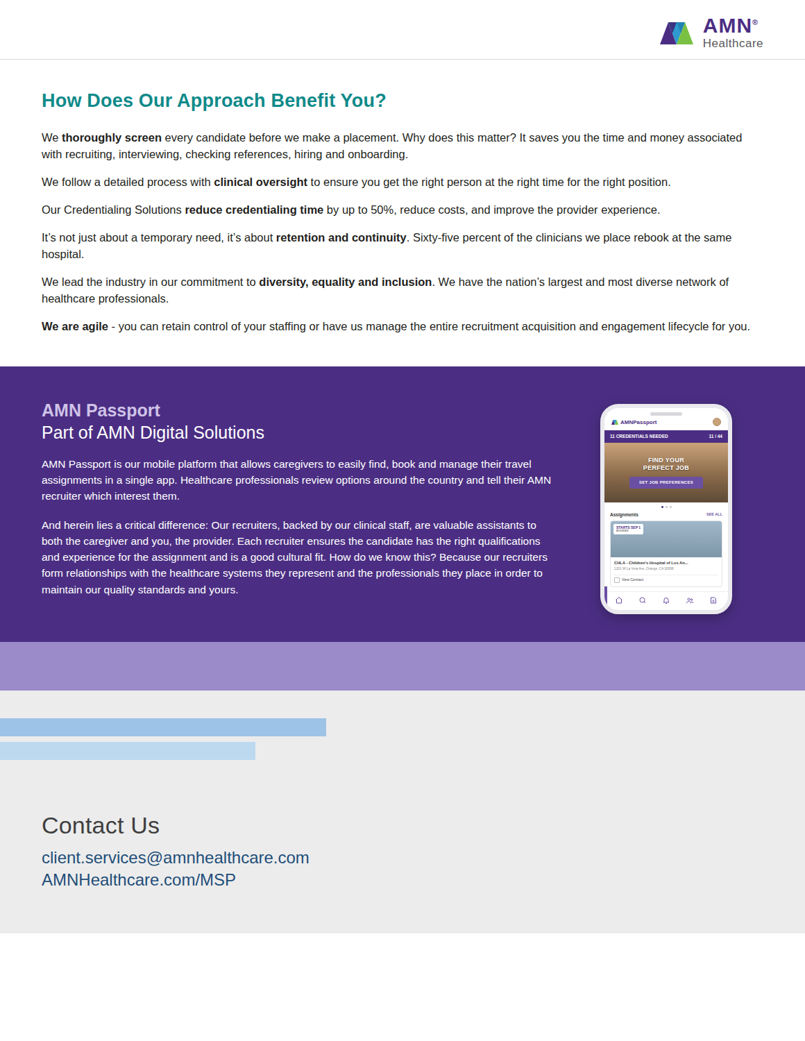AMN® Healthcare
How Does Our Approach Benefit You?
We thoroughly screen every candidate before we make a placement. Why does this matter? It saves you the time and money associated with recruiting, interviewing, checking references, hiring and onboarding.
We follow a detailed process with clinical oversight to ensure you get the right person at the right time for the right position.
Our Credentialing Solutions reduce credentialing time by up to 50%, reduce costs, and improve the provider experience.
It’s not just about a temporary need, it’s about retention and continuity. Sixty-five percent of the clinicians we place rebook at the same hospital.
We lead the industry in our commitment to diversity, equality and inclusion. We have the nation’s largest and most diverse network of healthcare professionals.
We are agile - you can retain control of your staffing or have us manage the entire recruitment acquisition and engagement lifecycle for you.
AMN Passport Part of AMN Digital Solutions
AMN Passport is our mobile platform that allows caregivers to easily find, book and manage their travel assignments in a single app. Healthcare professionals review options around the country and tell their AMN recruiter which interest them.
And herein lies a critical difference: Our recruiters, backed by our clinical staff, are valuable assistants to both the caregiver and you, the provider. Each recruiter ensures the candidate has the right qualifications and experience for the assignment and is a good cultural fit. How do we know this? Because our recruiters form relationships with the healthcare systems they represent and the professionals they place in order to maintain our quality standards and yours.
AMNPassport
11 CREDENTIALS NEEDED 11 / 44
FIND YOUR
PERFECT JOB
SET JOB PREFERENCES
Assignments SEE ALL
STARTS SEP 1BOOKED
CHLA - Children's Hospital of Los An...
1201 W La Veta Ave, Orange, CA 92868
View Contract
Contact Us
client.services@amnhealthcare.com AMNHealthcare.com/MSP